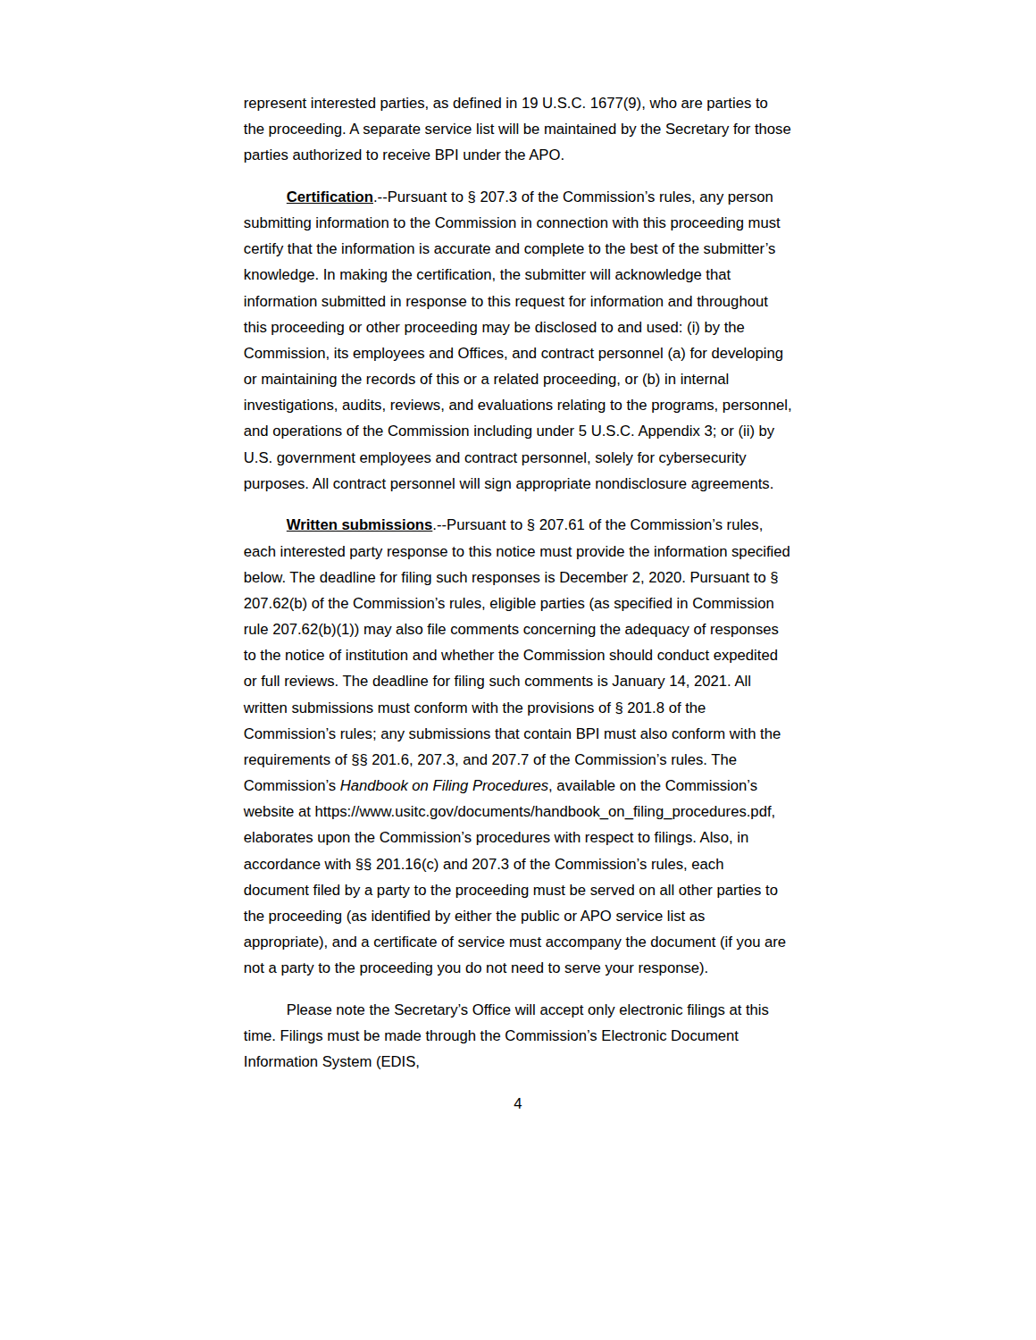represent interested parties, as defined in 19 U.S.C. 1677(9), who are parties to the proceeding. A separate service list will be maintained by the Secretary for those parties authorized to receive BPI under the APO.
Certification.--Pursuant to § 207.3 of the Commission’s rules, any person submitting information to the Commission in connection with this proceeding must certify that the information is accurate and complete to the best of the submitter’s knowledge. In making the certification, the submitter will acknowledge that information submitted in response to this request for information and throughout this proceeding or other proceeding may be disclosed to and used: (i) by the Commission, its employees and Offices, and contract personnel (a) for developing or maintaining the records of this or a related proceeding, or (b) in internal investigations, audits, reviews, and evaluations relating to the programs, personnel, and operations of the Commission including under 5 U.S.C. Appendix 3; or (ii) by U.S. government employees and contract personnel, solely for cybersecurity purposes. All contract personnel will sign appropriate nondisclosure agreements.
Written submissions.--Pursuant to § 207.61 of the Commission’s rules, each interested party response to this notice must provide the information specified below. The deadline for filing such responses is December 2, 2020. Pursuant to § 207.62(b) of the Commission’s rules, eligible parties (as specified in Commission rule 207.62(b)(1)) may also file comments concerning the adequacy of responses to the notice of institution and whether the Commission should conduct expedited or full reviews. The deadline for filing such comments is January 14, 2021. All written submissions must conform with the provisions of § 201.8 of the Commission’s rules; any submissions that contain BPI must also conform with the requirements of §§ 201.6, 207.3, and 207.7 of the Commission’s rules. The Commission’s Handbook on Filing Procedures, available on the Commission’s website at https://www.usitc.gov/documents/handbook_on_filing_procedures.pdf, elaborates upon the Commission’s procedures with respect to filings. Also, in accordance with §§ 201.16(c) and 207.3 of the Commission’s rules, each document filed by a party to the proceeding must be served on all other parties to the proceeding (as identified by either the public or APO service list as appropriate), and a certificate of service must accompany the document (if you are not a party to the proceeding you do not need to serve your response).
Please note the Secretary’s Office will accept only electronic filings at this time. Filings must be made through the Commission’s Electronic Document Information System (EDIS,
4